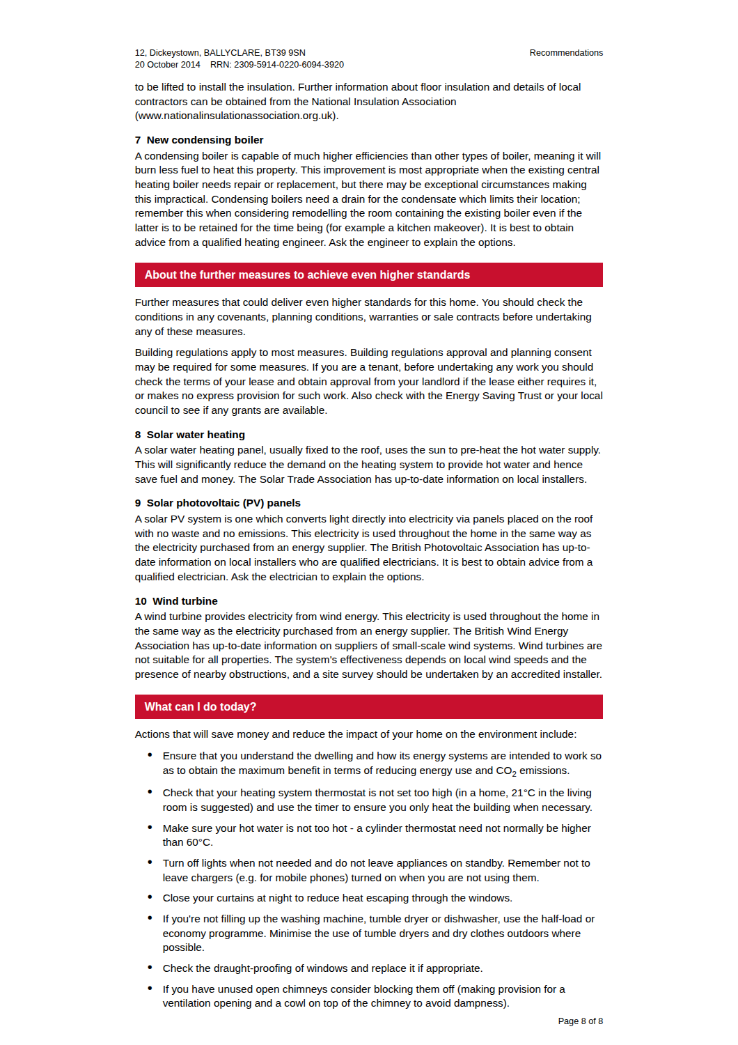12, Dickeystown, BALLYCLARE, BT39 9SN
20 October 2014 RRN: 2309-5914-0220-6094-3920
Recommendations
to be lifted to install the insulation. Further information about floor insulation and details of local contractors can be obtained from the National Insulation Association (www.nationalinsulationassociation.org.uk).
7 New condensing boiler
A condensing boiler is capable of much higher efficiencies than other types of boiler, meaning it will burn less fuel to heat this property. This improvement is most appropriate when the existing central heating boiler needs repair or replacement, but there may be exceptional circumstances making this impractical. Condensing boilers need a drain for the condensate which limits their location; remember this when considering remodelling the room containing the existing boiler even if the latter is to be retained for the time being (for example a kitchen makeover). It is best to obtain advice from a qualified heating engineer. Ask the engineer to explain the options.
About the further measures to achieve even higher standards
Further measures that could deliver even higher standards for this home. You should check the conditions in any covenants, planning conditions, warranties or sale contracts before undertaking any of these measures.
Building regulations apply to most measures. Building regulations approval and planning consent may be required for some measures. If you are a tenant, before undertaking any work you should check the terms of your lease and obtain approval from your landlord if the lease either requires it, or makes no express provision for such work. Also check with the Energy Saving Trust or your local council to see if any grants are available.
8 Solar water heating
A solar water heating panel, usually fixed to the roof, uses the sun to pre-heat the hot water supply. This will significantly reduce the demand on the heating system to provide hot water and hence save fuel and money. The Solar Trade Association has up-to-date information on local installers.
9 Solar photovoltaic (PV) panels
A solar PV system is one which converts light directly into electricity via panels placed on the roof with no waste and no emissions. This electricity is used throughout the home in the same way as the electricity purchased from an energy supplier. The British Photovoltaic Association has up-to-date information on local installers who are qualified electricians. It is best to obtain advice from a qualified electrician. Ask the electrician to explain the options.
10 Wind turbine
A wind turbine provides electricity from wind energy. This electricity is used throughout the home in the same way as the electricity purchased from an energy supplier. The British Wind Energy Association has up-to-date information on suppliers of small-scale wind systems. Wind turbines are not suitable for all properties. The system's effectiveness depends on local wind speeds and the presence of nearby obstructions, and a site survey should be undertaken by an accredited installer.
What can I do today?
Actions that will save money and reduce the impact of your home on the environment include:
Ensure that you understand the dwelling and how its energy systems are intended to work so as to obtain the maximum benefit in terms of reducing energy use and CO2 emissions.
Check that your heating system thermostat is not set too high (in a home, 21°C in the living room is suggested) and use the timer to ensure you only heat the building when necessary.
Make sure your hot water is not too hot - a cylinder thermostat need not normally be higher than 60°C.
Turn off lights when not needed and do not leave appliances on standby. Remember not to leave chargers (e.g. for mobile phones) turned on when you are not using them.
Close your curtains at night to reduce heat escaping through the windows.
If you're not filling up the washing machine, tumble dryer or dishwasher, use the half-load or economy programme. Minimise the use of tumble dryers and dry clothes outdoors where possible.
Check the draught-proofing of windows and replace it if appropriate.
If you have unused open chimneys consider blocking them off (making provision for a ventilation opening and a cowl on top of the chimney to avoid dampness).
Page 8 of 8